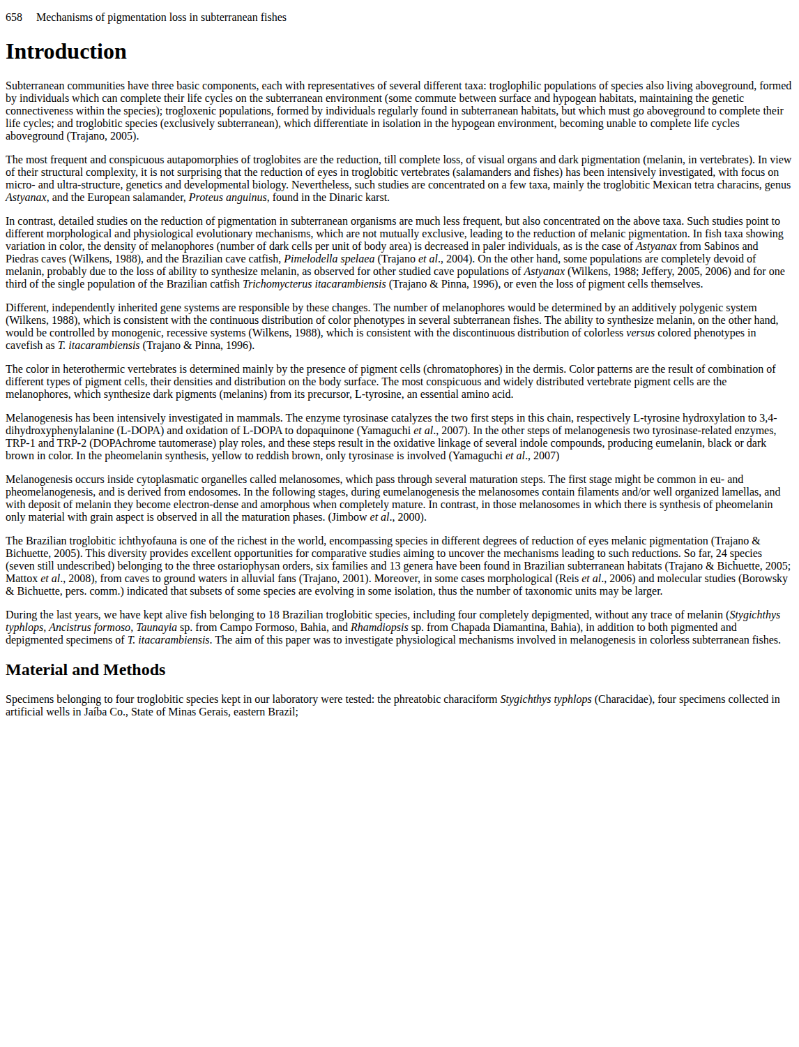658 Mechanisms of pigmentation loss in subterranean fishes
Introduction
Subterranean communities have three basic components, each with representatives of several different taxa: troglophilic populations of species also living aboveground, formed by individuals which can complete their life cycles on the subterranean environment (some commute between surface and hypogean habitats, maintaining the genetic connectiveness within the species); trogloxenic populations, formed by individuals regularly found in subterranean habitats, but which must go aboveground to complete their life cycles; and troglobitic species (exclusively subterranean), which differentiate in isolation in the hypogean environment, becoming unable to complete life cycles aboveground (Trajano, 2005).
The most frequent and conspicuous autapomorphies of troglobites are the reduction, till complete loss, of visual organs and dark pigmentation (melanin, in vertebrates). In view of their structural complexity, it is not surprising that the reduction of eyes in troglobitic vertebrates (salamanders and fishes) has been intensively investigated, with focus on micro- and ultra-structure, genetics and developmental biology. Nevertheless, such studies are concentrated on a few taxa, mainly the troglobitic Mexican tetra characins, genus Astyanax, and the European salamander, Proteus anguinus, found in the Dinaric karst.
In contrast, detailed studies on the reduction of pigmentation in subterranean organisms are much less frequent, but also concentrated on the above taxa. Such studies point to different morphological and physiological evolutionary mechanisms, which are not mutually exclusive, leading to the reduction of melanic pigmentation. In fish taxa showing variation in color, the density of melanophores (number of dark cells per unit of body area) is decreased in paler individuals, as is the case of Astyanax from Sabinos and Piedras caves (Wilkens, 1988), and the Brazilian cave catfish, Pimelodella spelaea (Trajano et al., 2004). On the other hand, some populations are completely devoid of melanin, probably due to the loss of ability to synthesize melanin, as observed for other studied cave populations of Astyanax (Wilkens, 1988; Jeffery, 2005, 2006) and for one third of the single population of the Brazilian catfish Trichomycterus itacarambiensis (Trajano & Pinna, 1996), or even the loss of pigment cells themselves.
Different, independently inherited gene systems are responsible by these changes. The number of melanophores would be determined by an additively polygenic system (Wilkens, 1988), which is consistent with the continuous distribution of color phenotypes in several subterranean fishes. The ability to synthesize melanin, on the other hand, would be controlled by monogenic, recessive systems (Wilkens, 1988), which is consistent with the discontinuous distribution of colorless versus colored phenotypes in cavefish as T. itacarambiensis (Trajano & Pinna, 1996).
The color in heterothermic vertebrates is determined mainly by the presence of pigment cells (chromatophores) in the dermis. Color patterns are the result of combination of different types of pigment cells, their densities and distribution on the body surface. The most conspicuous and widely distributed vertebrate pigment cells are the melanophores, which synthesize dark pigments (melanins) from its precursor, L-tyrosine, an essential amino acid.
Melanogenesis has been intensively investigated in mammals. The enzyme tyrosinase catalyzes the two first steps in this chain, respectively L-tyrosine hydroxylation to 3,4-dihydroxyphenylalanine (L-DOPA) and oxidation of L-DOPA to dopaquinone (Yamaguchi et al., 2007). In the other steps of melanogenesis two tyrosinase-related enzymes, TRP-1 and TRP-2 (DOPAchrome tautomerase) play roles, and these steps result in the oxidative linkage of several indole compounds, producing eumelanin, black or dark brown in color. In the pheomelanin synthesis, yellow to reddish brown, only tyrosinase is involved (Yamaguchi et al., 2007)
Melanogenesis occurs inside cytoplasmatic organelles called melanosomes, which pass through several maturation steps. The first stage might be common in eu- and pheomelanogenesis, and is derived from endosomes. In the following stages, during eumelanogenesis the melanosomes contain filaments and/or well organized lamellas, and with deposit of melanin they become electron-dense and amorphous when completely mature. In contrast, in those melanosomes in which there is synthesis of pheomelanin only material with grain aspect is observed in all the maturation phases. (Jimbow et al., 2000).
The Brazilian troglobitic ichthyofauna is one of the richest in the world, encompassing species in different degrees of reduction of eyes melanic pigmentation (Trajano & Bichuette, 2005). This diversity provides excellent opportunities for comparative studies aiming to uncover the mechanisms leading to such reductions. So far, 24 species (seven still undescribed) belonging to the three ostariophysan orders, six families and 13 genera have been found in Brazilian subterranean habitats (Trajano & Bichuette, 2005; Mattox et al., 2008), from caves to ground waters in alluvial fans (Trajano, 2001). Moreover, in some cases morphological (Reis et al., 2006) and molecular studies (Borowsky & Bichuette, pers. comm.) indicated that subsets of some species are evolving in some isolation, thus the number of taxonomic units may be larger.
During the last years, we have kept alive fish belonging to 18 Brazilian troglobitic species, including four completely depigmented, without any trace of melanin (Stygichthys typhlops, Ancistrus formoso, Taunayia sp. from Campo Formoso, Bahia, and Rhamdiopsis sp. from Chapada Diamantina, Bahia), in addition to both pigmented and depigmented specimens of T. itacarambiensis. The aim of this paper was to investigate physiological mechanisms involved in melanogenesis in colorless subterranean fishes.
Material and Methods
Specimens belonging to four troglobitic species kept in our laboratory were tested: the phreatobic characiform Stygichthys typhlops (Characidae), four specimens collected in artificial wells in Jaíba Co., State of Minas Gerais, eastern Brazil;